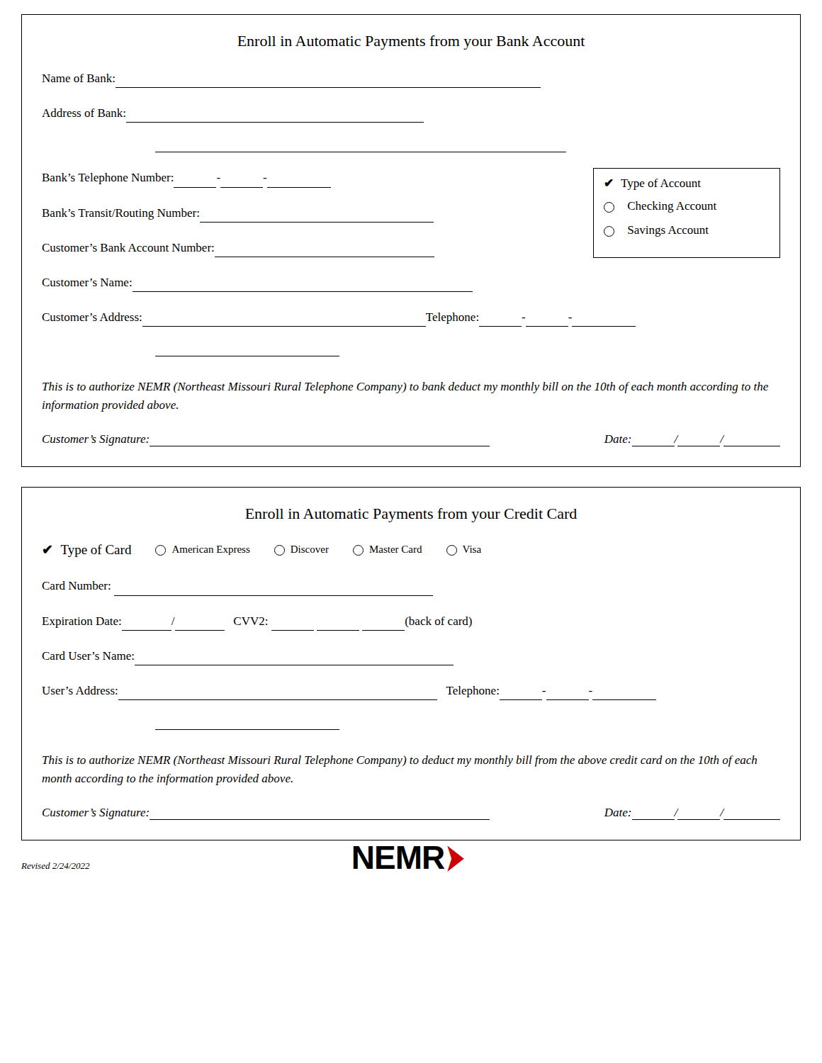Enroll in Automatic Payments from your Bank Account
Name of Bank:
Address of Bank:
Bank’s Telephone Number: - -
Bank’s Transit/Routing Number:
Customer’s Bank Account Number:
Customer’s Name:
✔ Type of Account
Checking Account
Savings Account
Customer’s Address: Telephone: - -
This is to authorize NEMR (Northeast Missouri Rural Telephone Company) to bank deduct my monthly bill on the 10th of each month according to the information provided above.
Customer’s Signature: Date: / /
Enroll in Automatic Payments from your Credit Card
✔ Type of Card American Express Discover Master Card Visa
Card Number:
Expiration Date: / CVV2: (back of card)
Card User’s Name:
User’s Address: Telephone: - -
This is to authorize NEMR (Northeast Missouri Rural Telephone Company) to deduct my monthly bill from the above credit card on the 10th of each month according to the information provided above.
Customer’s Signature: Date: / /
Revised 2/24/2022 NEMR➤